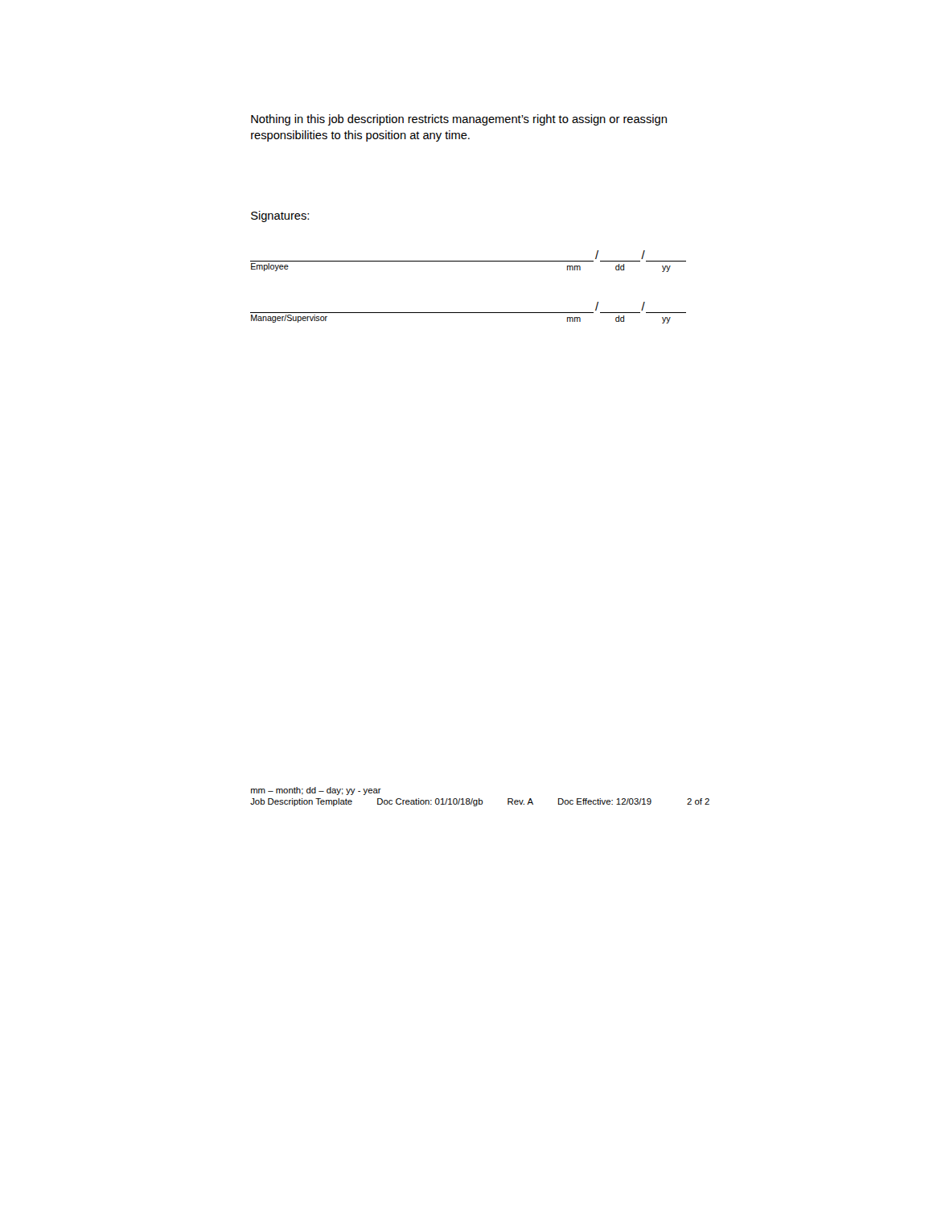Nothing in this job description restricts management’s right to assign or reassign responsibilities to this position at any time.
Signatures:
| Employee | / / mm dd yy |
| Manager/Supervisor | / / mm dd yy |
mm – month; dd – day; yy - year
Job Description Template Doc Creation: 01/10/18/gb Rev. A Doc Effective: 12/03/19 2 of 2